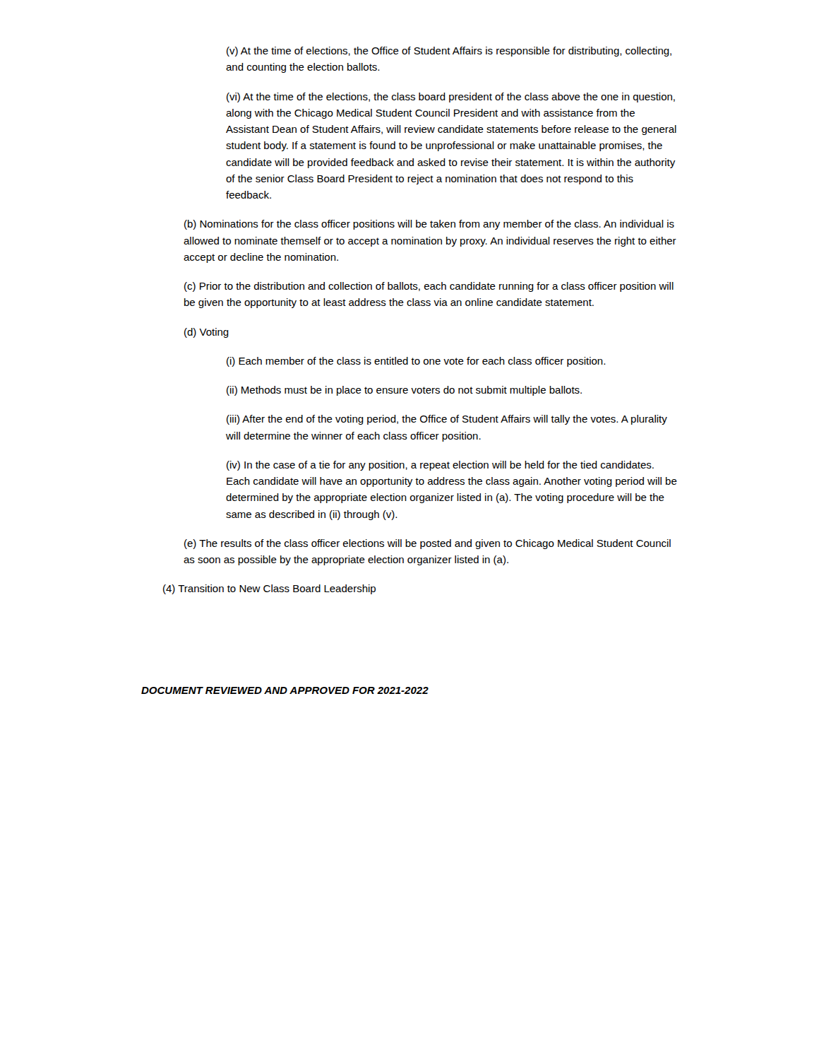(v) At the time of elections, the Office of Student Affairs is responsible for distributing, collecting, and counting the election ballots.
(vi) At the time of the elections, the class board president of the class above the one in question, along with the Chicago Medical Student Council President and with assistance from the Assistant Dean of Student Affairs, will review candidate statements before release to the general student body. If a statement is found to be unprofessional or make unattainable promises, the candidate will be provided feedback and asked to revise their statement. It is within the authority of the senior Class Board President to reject a nomination that does not respond to this feedback.
(b) Nominations for the class officer positions will be taken from any member of the class. An individual is allowed to nominate themself or to accept a nomination by proxy. An individual reserves the right to either accept or decline the nomination.
(c) Prior to the distribution and collection of ballots, each candidate running for a class officer position will be given the opportunity to at least address the class via an online candidate statement.
(d) Voting
(i) Each member of the class is entitled to one vote for each class officer position.
(ii) Methods must be in place to ensure voters do not submit multiple ballots.
(iii) After the end of the voting period, the Office of Student Affairs will tally the votes. A plurality will determine the winner of each class officer position.
(iv) In the case of a tie for any position, a repeat election will be held for the tied candidates. Each candidate will have an opportunity to address the class again. Another voting period will be determined by the appropriate election organizer listed in (a). The voting procedure will be the same as described in (ii) through (v).
(e) The results of the class officer elections will be posted and given to Chicago Medical Student Council as soon as possible by the appropriate election organizer listed in (a).
(4) Transition to New Class Board Leadership
DOCUMENT REVIEWED AND APPROVED FOR 2021-2022